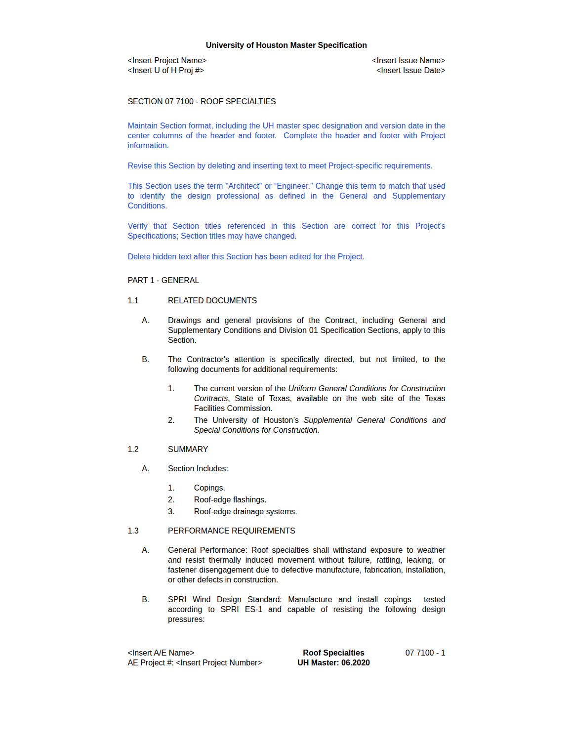University of Houston Master Specification
<Insert Project Name>
<Insert Issue Name>
<Insert U of H Proj #>
<Insert Issue Date>
SECTION 07 7100 - ROOF SPECIALTIES
Maintain Section format, including the UH master spec designation and version date in the center columns of the header and footer. Complete the header and footer with Project information.
Revise this Section by deleting and inserting text to meet Project-specific requirements.
This Section uses the term "Architect" or “Engineer.” Change this term to match that used to identify the design professional as defined in the General and Supplementary Conditions.
Verify that Section titles referenced in this Section are correct for this Project's Specifications; Section titles may have changed.
Delete hidden text after this Section has been edited for the Project.
PART 1 - GENERAL
1.1
RELATED DOCUMENTS
A.
Drawings and general provisions of the Contract, including General and Supplementary Conditions and Division 01 Specification Sections, apply to this Section.
B.
The Contractor's attention is specifically directed, but not limited, to the following documents for additional requirements:
1.
The current version of the Uniform General Conditions for Construction Contracts, State of Texas, available on the web site of the Texas Facilities Commission.
2.
The University of Houston’s Supplemental General Conditions and Special Conditions for Construction.
1.2
SUMMARY
A.
Section Includes:
1.
Copings.
2.
Roof-edge flashings.
3.
Roof-edge drainage systems.
1.3
PERFORMANCE REQUIREMENTS
A.
General Performance: Roof specialties shall withstand exposure to weather and resist thermally induced movement without failure, rattling, leaking, or fastener disengagement due to defective manufacture, fabrication, installation, or other defects in construction.
B.
SPRI Wind Design Standard: Manufacture and install copings tested according to SPRI ES-1 and capable of resisting the following design pressures:
<Insert A/E Name>
AE Project #: <Insert Project Number>
Roof Specialties
UH Master: 06.2020
07 7100 - 1